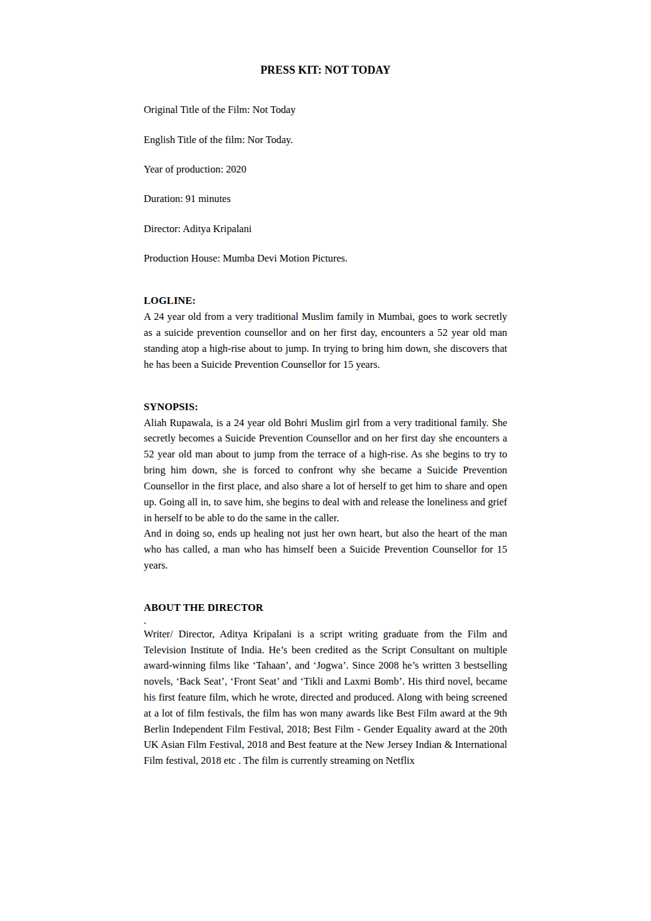PRESS KIT: NOT TODAY
Original Title of the Film: Not Today
English Title of the film: Nor Today.
Year of production: 2020
Duration: 91 minutes
Director: Aditya Kripalani
Production House: Mumba Devi Motion Pictures.
LOGLINE:
A 24 year old from a very traditional Muslim family in Mumbai, goes to work secretly as a suicide prevention counsellor and on her first day, encounters a 52 year old man standing atop a high-rise about to jump. In trying to bring him down, she discovers that he has been a Suicide Prevention Counsellor for 15 years.
SYNOPSIS:
Aliah Rupawala, is a 24 year old Bohri Muslim girl from a very traditional family. She secretly becomes a Suicide Prevention Counsellor and on her first day she encounters a 52 year old man about to jump from the terrace of a high-rise. As she begins to try to bring him down, she is forced to confront why she became a Suicide Prevention Counsellor in the first place, and also share a lot of herself to get him to share and open up. Going all in, to save him, she begins to deal with and release the loneliness and grief in herself to be able to do the same in the caller.
And in doing so, ends up healing not just her own heart, but also the heart of the man who has called, a man who has himself been a Suicide Prevention Counsellor for 15 years.
ABOUT THE DIRECTOR
.
Writer/ Director, Aditya Kripalani is a script writing graduate from the Film and Television Institute of India. He’s been credited as the Script Consultant on multiple award-winning films like ‘Tahaan’, and ‘Jogwa’. Since 2008 he’s written 3 bestselling novels, ‘Back Seat’, ‘Front Seat’ and ‘Tikli and Laxmi Bomb’. His third novel, became his first feature film, which he wrote, directed and produced. Along with being screened at a lot of film festivals, the film has won many awards like Best Film award at the 9th Berlin Independent Film Festival, 2018; Best Film - Gender Equality award at the 20th UK Asian Film Festival, 2018 and Best feature at the New Jersey Indian & International Film festival, 2018 etc . The film is currently streaming on Netflix